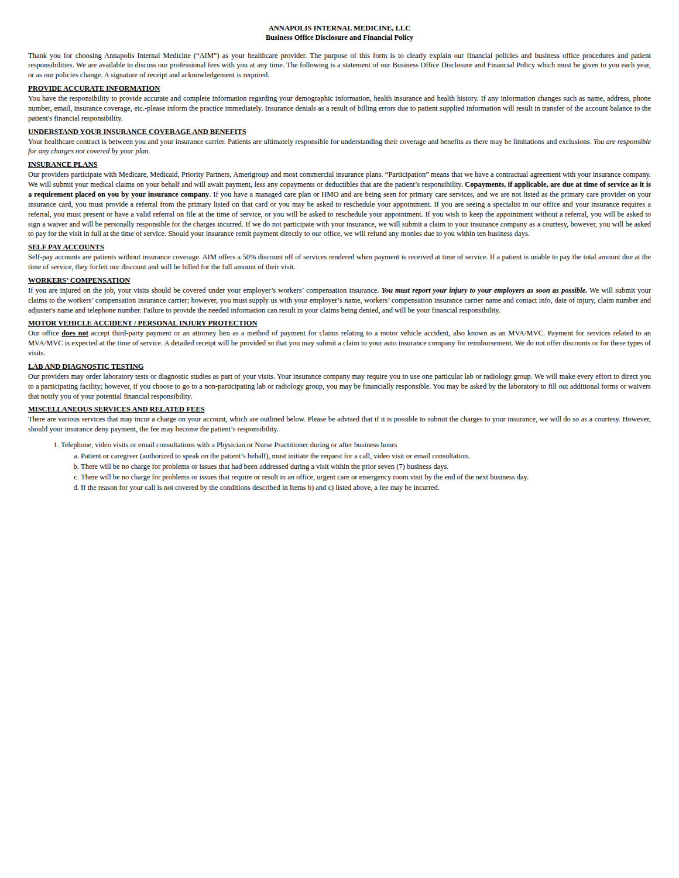ANNAPOLIS INTERNAL MEDICINE, LLC Business Office Disclosure and Financial Policy
Thank you for choosing Annapolis Internal Medicine (“AIM”) as your healthcare provider. The purpose of this form is to clearly explain our financial policies and business office procedures and patient responsibilities. We are available to discuss our professional fees with you at any time. The following is a statement of our Business Office Disclosure and Financial Policy which must be given to you each year, or as our policies change. A signature of receipt and acknowledgement is required.
PROVIDE ACCURATE INFORMATION
You have the responsibility to provide accurate and complete information regarding your demographic information, health insurance and health history. If any information changes such as name, address, phone number, email, insurance coverage, etc.-please inform the practice immediately. Insurance denials as a result of billing errors due to patient supplied information will result in transfer of the account balance to the patient's financial responsibility.
UNDERSTAND YOUR INSURANCE COVERAGE AND BENEFITS
Your healthcare contract is between you and your insurance carrier. Patients are ultimately responsible for understanding their coverage and benefits as there may be limitations and exclusions. You are responsible for any charges not covered by your plan.
INSURANCE PLANS
Our providers participate with Medicare, Medicaid, Priority Partners, Amerigroup and most commercial insurance plans. “Participation” means that we have a contractual agreement with your insurance company. We will submit your medical claims on your behalf and will await payment, less any copayments or deductibles that are the patient’s responsibility. Copayments, if applicable, are due at time of service as it is a requirement placed on you by your insurance company. If you have a managed care plan or HMO and are being seen for primary care services, and we are not listed as the primary care provider on your insurance card, you must provide a referral from the primary listed on that card or you may be asked to reschedule your appointment. If you are seeing a specialist in our office and your insurance requires a referral, you must present or have a valid referral on file at the time of service, or you will be asked to reschedule your appointment. If you wish to keep the appointment without a referral, you will be asked to sign a waiver and will be personally responsible for the charges incurred. If we do not participate with your insurance, we will submit a claim to your insurance company as a courtesy, however, you will be asked to pay for the visit in full at the time of service. Should your insurance remit payment directly to our office, we will refund any monies due to you within ten business days.
SELF PAY ACCOUNTS
Self-pay accounts are patients without insurance coverage. AIM offers a 50% discount off of services rendered when payment is received at time of service. If a patient is unable to pay the total amount due at the time of service, they forfeit our discount and will be billed for the full amount of their visit.
WORKERS’ COMPENSATION
If you are injured on the job, your visits should be covered under your employer’s workers’ compensation insurance. You must report your injury to your employers as soon as possible. We will submit your claims to the workers’ compensation insurance carrier; however, you must supply us with your employer’s name, workers’ compensation insurance carrier name and contact info, date of injury, claim number and adjuster's name and telephone number. Failure to provide the needed information can result in your claims being denied, and will be your financial responsibility.
MOTOR VEHICLE ACCIDENT / PERSONAL INJURY PROTECTION
Our office does not accept third-party payment or an attorney lien as a method of payment for claims relating to a motor vehicle accident, also known as an MVA/MVC. Payment for services related to an MVA/MVC is expected at the time of service. A detailed receipt will be provided so that you may submit a claim to your auto insurance company for reimbursement. We do not offer discounts or for these types of visits.
LAB AND DIAGNOSTIC TESTING
Our providers may order laboratory tests or diagnostic studies as part of your visits. Your insurance company may require you to use one particular lab or radiology group. We will make every effort to direct you to a participating facility; however, if you choose to go to a non-participating lab or radiology group, you may be financially responsible. You may be asked by the laboratory to fill out additional forms or waivers that notify you of your potential financial responsibility.
MISCELLANEOUS SERVICES AND RELATED FEES
There are various services that may incur a charge on your account, which are outlined below. Please be advised that if it is possible to submit the charges to your insurance, we will do so as a courtesy. However, should your insurance deny payment, the fee may become the patient’s responsibility.
Telephone, video visits or email consultations with a Physician or Nurse Practitioner during or after business hours
Patient or caregiver (authorized to speak on the patient’s behalf), must initiate the request for a call, video visit or email consultation.
There will be no charge for problems or issues that had been addressed during a visit within the prior seven (7) business days.
There will be no charge for problems or issues that require or result in an office, urgent care or emergency room visit by the end of the next business day.
If the reason for your call is not covered by the conditions described in Items b) and c) listed above, a fee may be incurred.